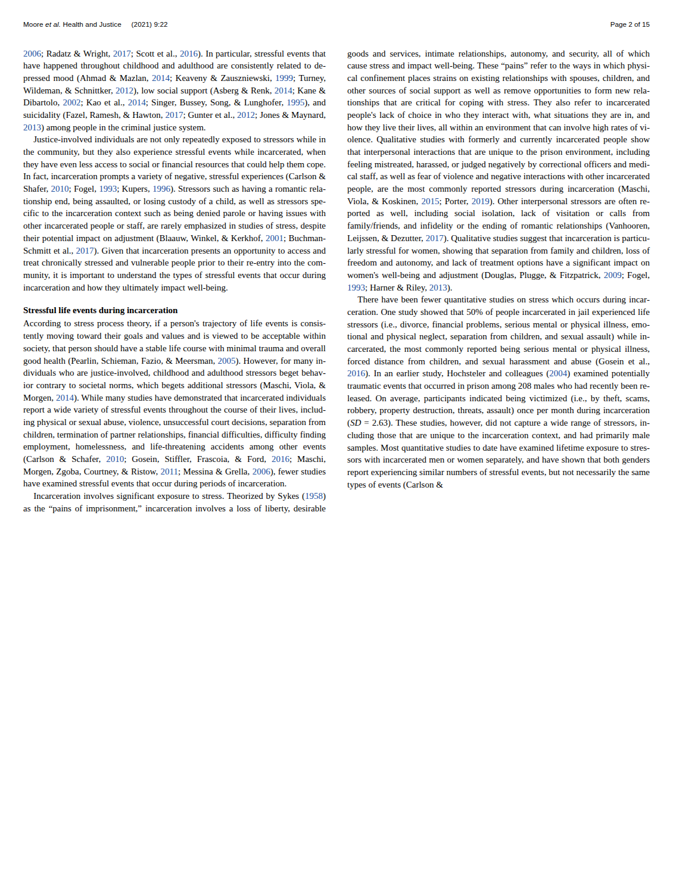Moore et al. Health and Justice (2021) 9:22
Page 2 of 15
2006; Radatz & Wright, 2017; Scott et al., 2016). In particular, stressful events that have happened throughout childhood and adulthood are consistently related to depressed mood (Ahmad & Mazlan, 2014; Keaveny & Zauszniewski, 1999; Turney, Wildeman, & Schnittker, 2012), low social support (Asberg & Renk, 2014; Kane & Dibartolo, 2002; Kao et al., 2014; Singer, Bussey, Song, & Lunghofer, 1995), and suicidality (Fazel, Ramesh, & Hawton, 2017; Gunter et al., 2012; Jones & Maynard, 2013) among people in the criminal justice system.
Justice-involved individuals are not only repeatedly exposed to stressors while in the community, but they also experience stressful events while incarcerated, when they have even less access to social or financial resources that could help them cope. In fact, incarceration prompts a variety of negative, stressful experiences (Carlson & Shafer, 2010; Fogel, 1993; Kupers, 1996). Stressors such as having a romantic relationship end, being assaulted, or losing custody of a child, as well as stressors specific to the incarceration context such as being denied parole or having issues with other incarcerated people or staff, are rarely emphasized in studies of stress, despite their potential impact on adjustment (Blaauw, Winkel, & Kerkhof, 2001; Buchman-Schmitt et al., 2017). Given that incarceration presents an opportunity to access and treat chronically stressed and vulnerable people prior to their re-entry into the community, it is important to understand the types of stressful events that occur during incarceration and how they ultimately impact well-being.
Stressful life events during incarceration
According to stress process theory, if a person's trajectory of life events is consistently moving toward their goals and values and is viewed to be acceptable within society, that person should have a stable life course with minimal trauma and overall good health (Pearlin, Schieman, Fazio, & Meersman, 2005). However, for many individuals who are justice-involved, childhood and adulthood stressors beget behavior contrary to societal norms, which begets additional stressors (Maschi, Viola, & Morgen, 2014). While many studies have demonstrated that incarcerated individuals report a wide variety of stressful events throughout the course of their lives, including physical or sexual abuse, violence, unsuccessful court decisions, separation from children, termination of partner relationships, financial difficulties, difficulty finding employment, homelessness, and life-threatening accidents among other events (Carlson & Schafer, 2010; Gosein, Stiffler, Frascoia, & Ford, 2016; Maschi, Morgen, Zgoba, Courtney, & Ristow, 2011; Messina & Grella, 2006), fewer studies have examined stressful events that occur during periods of incarceration.
Incarceration involves significant exposure to stress. Theorized by Sykes (1958) as the “pains of imprisonment,” incarceration involves a loss of liberty, desirable goods and services, intimate relationships, autonomy, and security, all of which cause stress and impact well-being. These “pains” refer to the ways in which physical confinement places strains on existing relationships with spouses, children, and other sources of social support as well as remove opportunities to form new relationships that are critical for coping with stress. They also refer to incarcerated people's lack of choice in who they interact with, what situations they are in, and how they live their lives, all within an environment that can involve high rates of violence. Qualitative studies with formerly and currently incarcerated people show that interpersonal interactions that are unique to the prison environment, including feeling mistreated, harassed, or judged negatively by correctional officers and medical staff, as well as fear of violence and negative interactions with other incarcerated people, are the most commonly reported stressors during incarceration (Maschi, Viola, & Koskinen, 2015; Porter, 2019). Other interpersonal stressors are often reported as well, including social isolation, lack of visitation or calls from family/friends, and infidelity or the ending of romantic relationships (Vanhooren, Leijssen, & Dezutter, 2017). Qualitative studies suggest that incarceration is particularly stressful for women, showing that separation from family and children, loss of freedom and autonomy, and lack of treatment options have a significant impact on women's well-being and adjustment (Douglas, Plugge, & Fitzpatrick, 2009; Fogel, 1993; Harner & Riley, 2013).
There have been fewer quantitative studies on stress which occurs during incarceration. One study showed that 50% of people incarcerated in jail experienced life stressors (i.e., divorce, financial problems, serious mental or physical illness, emotional and physical neglect, separation from children, and sexual assault) while incarcerated, the most commonly reported being serious mental or physical illness, forced distance from children, and sexual harassment and abuse (Gosein et al., 2016). In an earlier study, Hochsteler and colleagues (2004) examined potentially traumatic events that occurred in prison among 208 males who had recently been released. On average, participants indicated being victimized (i.e., by theft, scams, robbery, property destruction, threats, assault) once per month during incarceration (SD = 2.63). These studies, however, did not capture a wide range of stressors, including those that are unique to the incarceration context, and had primarily male samples. Most quantitative studies to date have examined lifetime exposure to stressors with incarcerated men or women separately, and have shown that both genders report experiencing similar numbers of stressful events, but not necessarily the same types of events (Carlson &